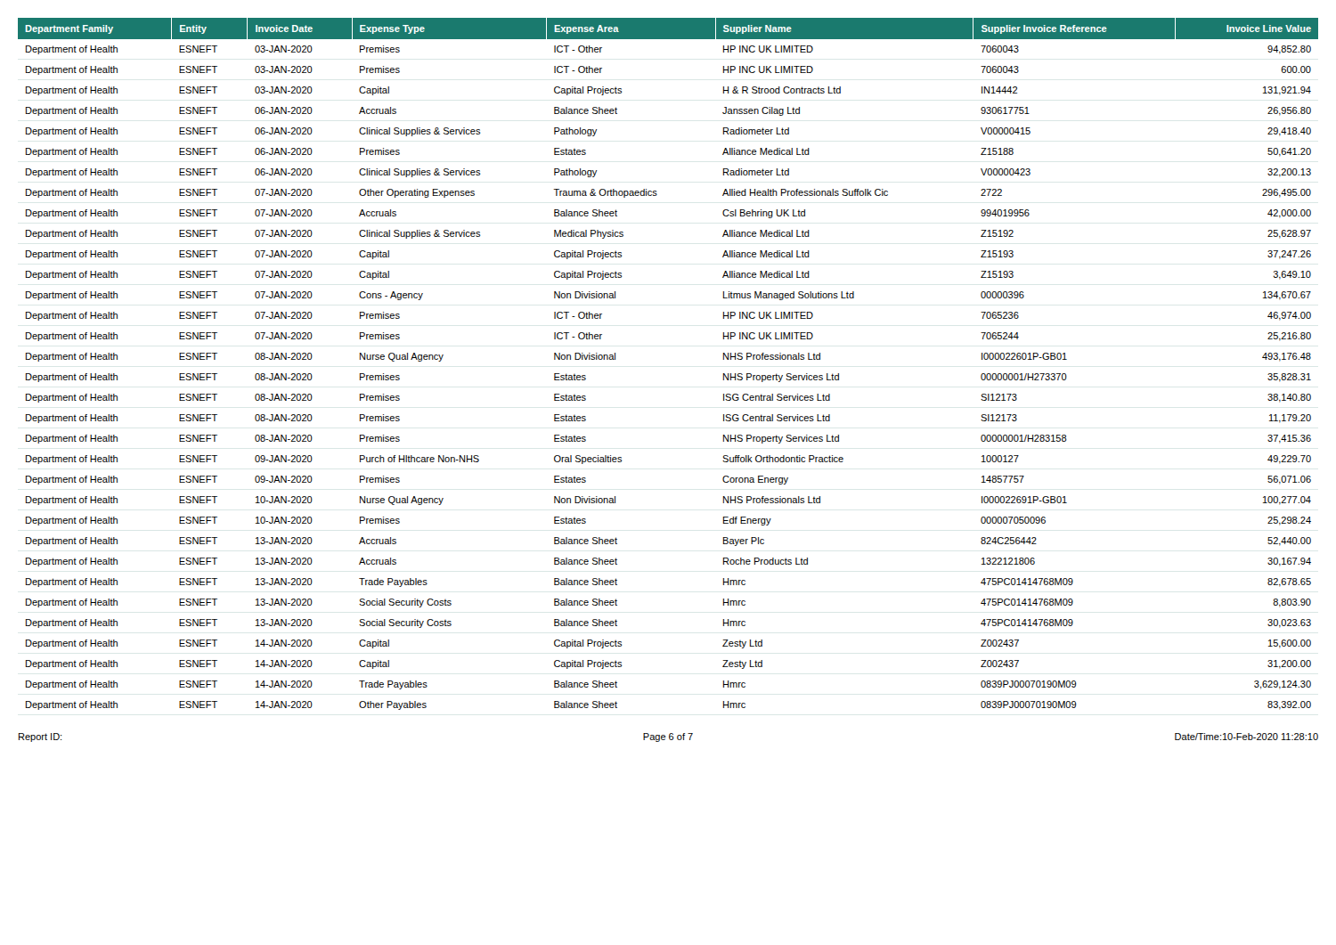| Department Family | Entity | Invoice Date | Expense Type | Expense Area | Supplier Name | Supplier Invoice Reference | Invoice Line Value |
| --- | --- | --- | --- | --- | --- | --- | --- |
| Department of Health | ESNEFT | 03-JAN-2020 | Premises | ICT - Other | HP INC UK LIMITED | 7060043 | 94,852.80 |
| Department of Health | ESNEFT | 03-JAN-2020 | Premises | ICT - Other | HP INC UK LIMITED | 7060043 | 600.00 |
| Department of Health | ESNEFT | 03-JAN-2020 | Capital | Capital Projects | H & R Strood Contracts Ltd | IN14442 | 131,921.94 |
| Department of Health | ESNEFT | 06-JAN-2020 | Accruals | Balance Sheet | Janssen Cilag Ltd | 930617751 | 26,956.80 |
| Department of Health | ESNEFT | 06-JAN-2020 | Clinical Supplies & Services | Pathology | Radiometer Ltd | V00000415 | 29,418.40 |
| Department of Health | ESNEFT | 06-JAN-2020 | Premises | Estates | Alliance Medical Ltd | Z15188 | 50,641.20 |
| Department of Health | ESNEFT | 06-JAN-2020 | Clinical Supplies & Services | Pathology | Radiometer Ltd | V00000423 | 32,200.13 |
| Department of Health | ESNEFT | 07-JAN-2020 | Other Operating Expenses | Trauma & Orthopaedics | Allied Health Professionals Suffolk Cic | 2722 | 296,495.00 |
| Department of Health | ESNEFT | 07-JAN-2020 | Accruals | Balance Sheet | Csl Behring UK Ltd | 994019956 | 42,000.00 |
| Department of Health | ESNEFT | 07-JAN-2020 | Clinical Supplies & Services | Medical Physics | Alliance Medical Ltd | Z15192 | 25,628.97 |
| Department of Health | ESNEFT | 07-JAN-2020 | Capital | Capital Projects | Alliance Medical Ltd | Z15193 | 37,247.26 |
| Department of Health | ESNEFT | 07-JAN-2020 | Capital | Capital Projects | Alliance Medical Ltd | Z15193 | 3,649.10 |
| Department of Health | ESNEFT | 07-JAN-2020 | Cons - Agency | Non Divisional | Litmus Managed Solutions Ltd | 00000396 | 134,670.67 |
| Department of Health | ESNEFT | 07-JAN-2020 | Premises | ICT - Other | HP INC UK LIMITED | 7065236 | 46,974.00 |
| Department of Health | ESNEFT | 07-JAN-2020 | Premises | ICT - Other | HP INC UK LIMITED | 7065244 | 25,216.80 |
| Department of Health | ESNEFT | 08-JAN-2020 | Nurse Qual Agency | Non Divisional | NHS Professionals Ltd | I000022601P-GB01 | 493,176.48 |
| Department of Health | ESNEFT | 08-JAN-2020 | Premises | Estates | NHS Property Services Ltd | 00000001/H273370 | 35,828.31 |
| Department of Health | ESNEFT | 08-JAN-2020 | Premises | Estates | ISG Central Services Ltd | SI12173 | 38,140.80 |
| Department of Health | ESNEFT | 08-JAN-2020 | Premises | Estates | ISG Central Services Ltd | SI12173 | 11,179.20 |
| Department of Health | ESNEFT | 08-JAN-2020 | Premises | Estates | NHS Property Services Ltd | 00000001/H283158 | 37,415.36 |
| Department of Health | ESNEFT | 09-JAN-2020 | Purch of Hlthcare Non-NHS | Oral Specialties | Suffolk Orthodontic Practice | 1000127 | 49,229.70 |
| Department of Health | ESNEFT | 09-JAN-2020 | Premises | Estates | Corona Energy | 14857757 | 56,071.06 |
| Department of Health | ESNEFT | 10-JAN-2020 | Nurse Qual Agency | Non Divisional | NHS Professionals Ltd | I000022691P-GB01 | 100,277.04 |
| Department of Health | ESNEFT | 10-JAN-2020 | Premises | Estates | Edf Energy | 000007050096 | 25,298.24 |
| Department of Health | ESNEFT | 13-JAN-2020 | Accruals | Balance Sheet | Bayer Plc | 824C256442 | 52,440.00 |
| Department of Health | ESNEFT | 13-JAN-2020 | Accruals | Balance Sheet | Roche Products Ltd | 1322121806 | 30,167.94 |
| Department of Health | ESNEFT | 13-JAN-2020 | Trade Payables | Balance Sheet | Hmrc | 475PC01414768M09 | 82,678.65 |
| Department of Health | ESNEFT | 13-JAN-2020 | Social Security Costs | Balance Sheet | Hmrc | 475PC01414768M09 | 8,803.90 |
| Department of Health | ESNEFT | 13-JAN-2020 | Social Security Costs | Balance Sheet | Hmrc | 475PC01414768M09 | 30,023.63 |
| Department of Health | ESNEFT | 14-JAN-2020 | Capital | Capital Projects | Zesty Ltd | Z002437 | 15,600.00 |
| Department of Health | ESNEFT | 14-JAN-2020 | Capital | Capital Projects | Zesty Ltd | Z002437 | 31,200.00 |
| Department of Health | ESNEFT | 14-JAN-2020 | Trade Payables | Balance Sheet | Hmrc | 0839PJ00070190M09 | 3,629,124.30 |
| Department of Health | ESNEFT | 14-JAN-2020 | Other Payables | Balance Sheet | Hmrc | 0839PJ00070190M09 | 83,392.00 |
Report ID:
Page 6 of 7
Date/Time:10-Feb-2020 11:28:10